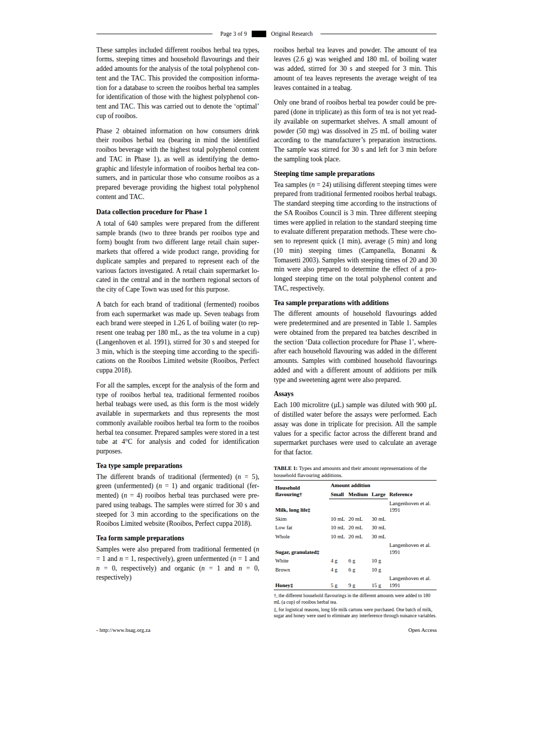Page 3 of 9
Original Research
These samples included different rooibos herbal tea types, forms, steeping times and household flavourings and their added amounts for the analysis of the total polyphenol content and the TAC. This provided the composition information for a database to screen the rooibos herbal tea samples for identification of those with the highest polyphenol content and TAC. This was carried out to denote the ‘optimal’ cup of rooibos.
Phase 2 obtained information on how consumers drink their rooibos herbal tea (bearing in mind the identified rooibos beverage with the highest total polyphenol content and TAC in Phase 1), as well as identifying the demographic and lifestyle information of rooibos herbal tea consumers, and in particular those who consume rooibos as a prepared beverage providing the highest total polyphenol content and TAC.
Data collection procedure for Phase 1
A total of 640 samples were prepared from the different sample brands (two to three brands per rooibos type and form) bought from two different large retail chain supermarkets that offered a wide product range, providing for duplicate samples and prepared to represent each of the various factors investigated. A retail chain supermarket located in the central and in the northern regional sectors of the city of Cape Town was used for this purpose.
A batch for each brand of traditional (fermented) rooibos from each supermarket was made up. Seven teabags from each brand were steeped in 1.26 L of boiling water (to represent one teabag per 180 mL, as the tea volume in a cup) (Langenhoven et al. 1991), stirred for 30 s and steeped for 3 min, which is the steeping time according to the specifications on the Rooibos Limited website (Rooibos, Perfect cuppa 2018).
For all the samples, except for the analysis of the form and type of rooibos herbal tea, traditional fermented rooibos herbal teabags were used, as this form is the most widely available in supermarkets and thus represents the most commonly available rooibos herbal tea form to the rooibos herbal tea consumer. Prepared samples were stored in a test tube at 4°C for analysis and coded for identification purposes.
Tea type sample preparations
The different brands of traditional (fermented) (n = 5), green (unfermented) (n = 1) and organic traditional (fermented) (n = 4) rooibos herbal teas purchased were prepared using teabags. The samples were stirred for 30 s and steeped for 3 min according to the specifications on the Rooibos Limited website (Rooibos, Perfect cuppa 2018).
Tea form sample preparations
Samples were also prepared from traditional fermented (n = 1 and n = 1, respectively), green unfermented (n = 1 and n = 0, respectively) and organic (n = 1 and n = 0, respectively)
rooibos herbal tea leaves and powder. The amount of tea leaves (2.6 g) was weighed and 180 mL of boiling water was added, stirred for 30 s and steeped for 3 min. This amount of tea leaves represents the average weight of tea leaves contained in a teabag.
Only one brand of rooibos herbal tea powder could be prepared (done in triplicate) as this form of tea is not yet readily available on supermarket shelves. A small amount of powder (50 mg) was dissolved in 25 mL of boiling water according to the manufacturer’s preparation instructions. The sample was stirred for 30 s and left for 3 min before the sampling took place.
Steeping time sample preparations
Tea samples (n = 24) utilising different steeping times were prepared from traditional fermented rooibos herbal teabags. The standard steeping time according to the instructions of the SA Rooibos Council is 3 min. Three different steeping times were applied in relation to the standard steeping time to evaluate different preparation methods. These were chosen to represent quick (1 min), average (5 min) and long (10 min) steeping times (Campanella, Bonanni & Tomasetti 2003). Samples with steeping times of 20 and 30 min were also prepared to determine the effect of a prolonged steeping time on the total polyphenol content and TAC, respectively.
Tea sample preparations with additions
The different amounts of household flavourings added were predetermined and are presented in Table 1. Samples were obtained from the prepared tea batches described in the section ‘Data collection procedure for Phase 1’, whereafter each household flavouring was added in the different amounts. Samples with combined household flavourings added and with a different amount of additions per milk type and sweetening agent were also prepared.
Assays
Each 100 microlitre (µL) sample was diluted with 900 µL of distilled water before the assays were performed. Each assay was done in triplicate for precision. All the sample values for a specific factor across the different brand and supermarket purchases were used to calculate an average for that factor.
TABLE 1: Types and amounts and their amount representations of the household flavouring additions.
| Household flavouring† | Amount addition | Reference |
| --- | --- | --- |
| Small | Medium | Large |
| Milk, long life‡ | | | | Langenhoven et al. 1991 |
| Skim | 10 mL | 20 mL | 30 mL | |
| Low fat | 10 mL | 20 mL | 30 mL | |
| Whole | 10 mL | 20 mL | 30 mL | |
| Sugar, granulated‡ | | | | Langenhoven et al. 1991 |
| White | 4 g | 6 g | 10 g | |
| Brown | 4 g | 6 g | 10 g | |
| Honey‡ | 5 g | 9 g | 15 g | Langenhoven et al. 1991 |
†, the different household flavourings in the different amounts were added to 180 mL (a cup) of rooibos herbal tea.
‡, for logistical reasons, long life milk cartons were purchased. One batch of milk, sugar and honey were used to eliminate any interference through nuisance variables.
- http://www.hsag.org.za
Open Access